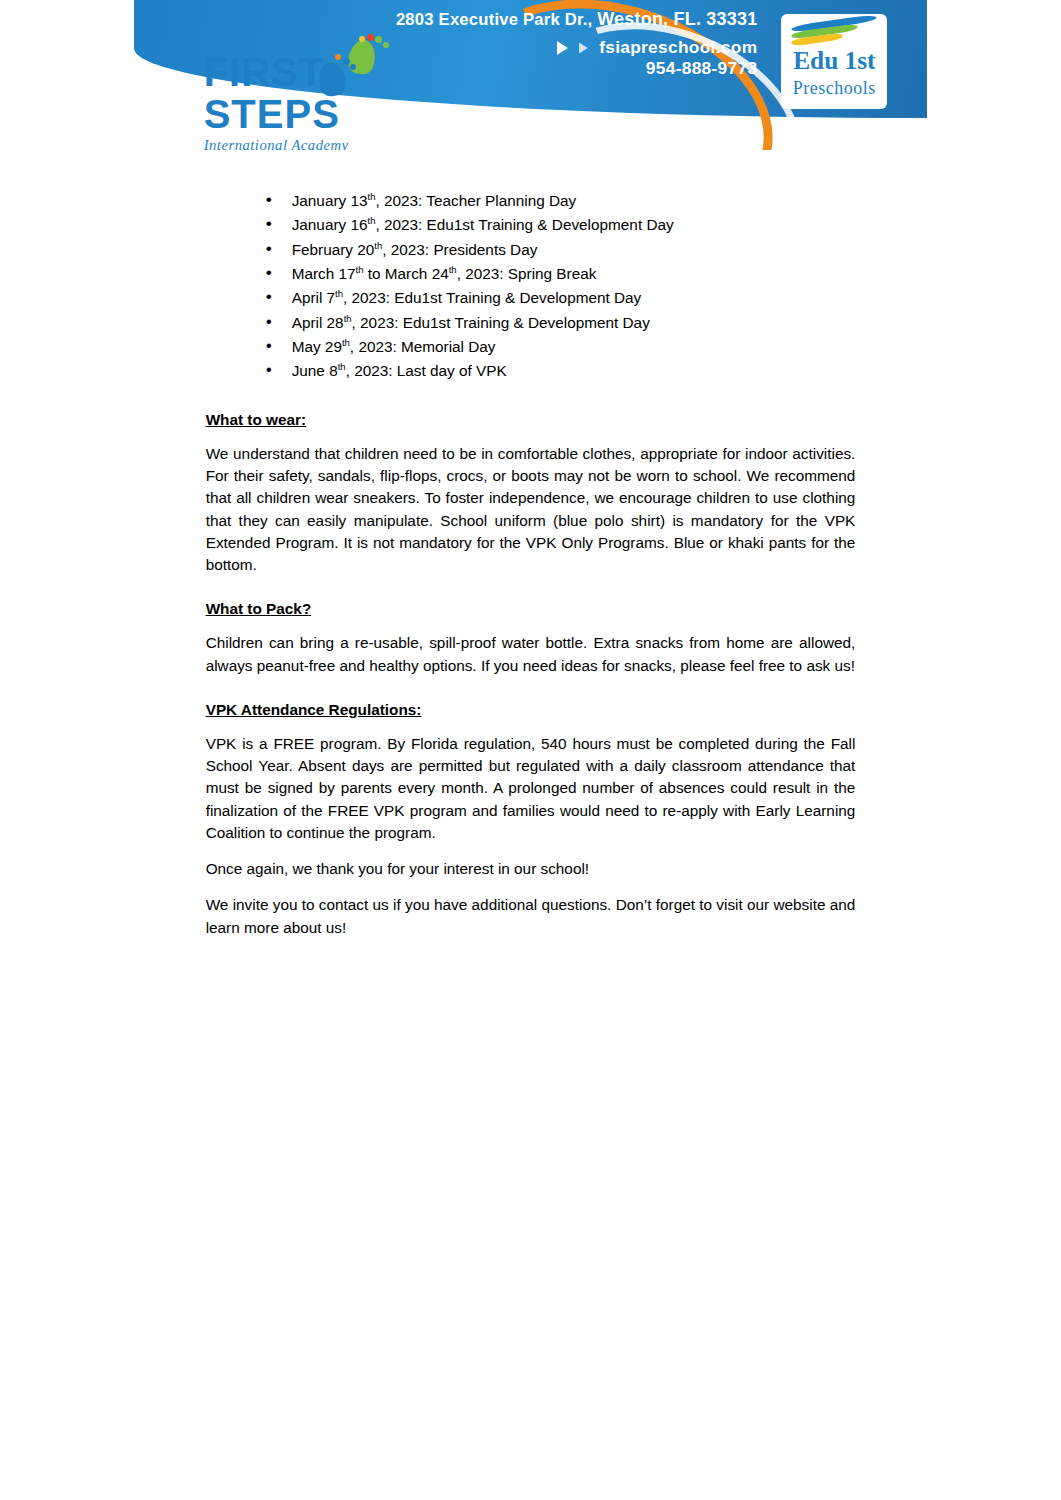2803 Executive Park Dr., Weston, FL. 33331
fsiapreschool.com
954-888-9773
FIRST
STEPS
International Academy
Edu 1st
Preschools
January 13th, 2023: Teacher Planning Day
January 16th, 2023: Edu1st Training & Development Day
February 20th, 2023: Presidents Day
March 17th to March 24th, 2023: Spring Break
April 7th, 2023: Edu1st Training & Development Day
April 28th, 2023: Edu1st Training & Development Day
May 29th, 2023: Memorial Day
June 8th, 2023: Last day of VPK
What to wear:
We understand that children need to be in comfortable clothes, appropriate for indoor activities. For their safety, sandals, flip-flops, crocs, or boots may not be worn to school. We recommend that all children wear sneakers. To foster independence, we encourage children to use clothing that they can easily manipulate. School uniform (blue polo shirt) is mandatory for the VPK Extended Program. It is not mandatory for the VPK Only Programs. Blue or khaki pants for the bottom.
What to Pack?
Children can bring a re-usable, spill-proof water bottle. Extra snacks from home are allowed, always peanut-free and healthy options. If you need ideas for snacks, please feel free to ask us!
VPK Attendance Regulations:
VPK is a FREE program. By Florida regulation, 540 hours must be completed during the Fall School Year. Absent days are permitted but regulated with a daily classroom attendance that must be signed by parents every month. A prolonged number of absences could result in the finalization of the FREE VPK program and families would need to re-apply with Early Learning Coalition to continue the program.
Once again, we thank you for your interest in our school!
We invite you to contact us if you have additional questions. Don’t forget to visit our website and learn more about us!